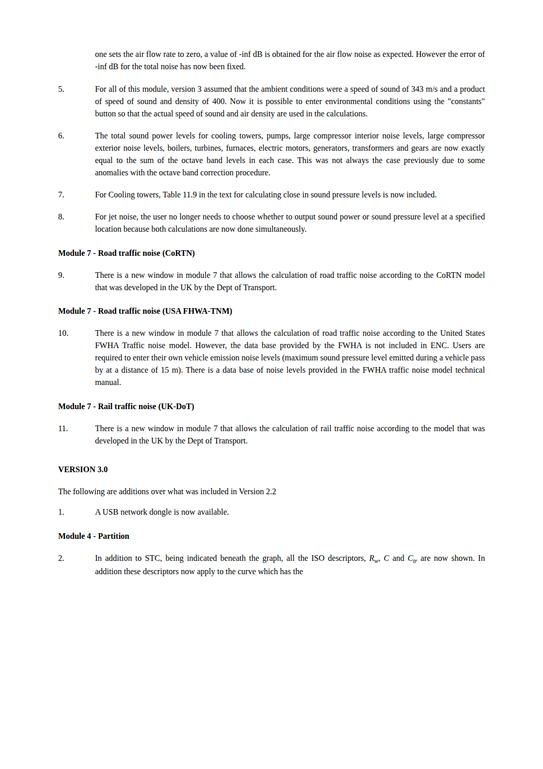one sets the air flow rate to zero, a value of -inf dB is obtained for the air flow noise as expected. However the error of -inf dB for the total noise has now been fixed.
5. For all of this module, version 3 assumed that the ambient conditions were a speed of sound of 343 m/s and a product of speed of sound and density of 400. Now it is possible to enter environmental conditions using the "constants" button so that the actual speed of sound and air density are used in the calculations.
6. The total sound power levels for cooling towers, pumps, large compressor interior noise levels, large compressor exterior noise levels, boilers, turbines, furnaces, electric motors, generators, transformers and gears are now exactly equal to the sum of the octave band levels in each case. This was not always the case previously due to some anomalies with the octave band correction procedure.
7. For Cooling towers, Table 11.9 in the text for calculating close in sound pressure levels is now included.
8. For jet noise, the user no longer needs to choose whether to output sound power or sound pressure level at a specified location because both calculations are now done simultaneously.
Module 7 - Road traffic noise (CoRTN)
9. There is a new window in module 7 that allows the calculation of road traffic noise according to the CoRTN model that was developed in the UK by the Dept of Transport.
Module 7 - Road traffic noise (USA FHWA-TNM)
10. There is a new window in module 7 that allows the calculation of road traffic noise according to the United States FWHA Traffic noise model. However, the data base provided by the FWHA is not included in ENC. Users are required to enter their own vehicle emission noise levels (maximum sound pressure level emitted during a vehicle pass by at a distance of 15 m). There is a data base of noise levels provided in the FWHA traffic noise model technical manual.
Module 7 - Rail traffic noise (UK-DoT)
11. There is a new window in module 7 that allows the calculation of rail traffic noise according to the model that was developed in the UK by the Dept of Transport.
VERSION 3.0
The following are additions over what was included in Version 2.2
1. A USB network dongle is now available.
Module 4 - Partition
2. In addition to STC, being indicated beneath the graph, all the ISO descriptors, Rw, C and Ctr are now shown. In addition these descriptors now apply to the curve which has the